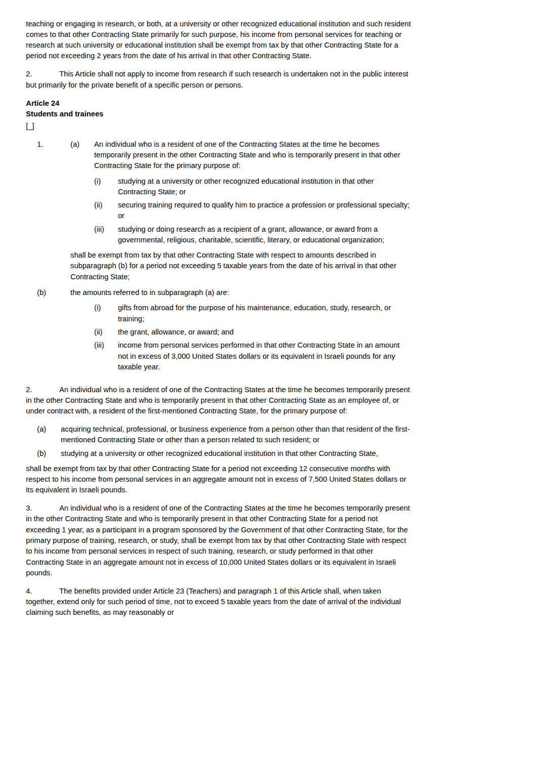teaching or engaging in research, or both, at a university or other recognized educational institution and such resident comes to that other Contracting State primarily for such purpose, his income from personal services for teaching or research at such university or educational institution shall be exempt from tax by that other Contracting State for a period not exceeding 2 years from the date of his arrival in that other Contracting State.
2. This Article shall not apply to income from research if such research is undertaken not in the public interest but primarily for the private benefit of a specific person or persons.
Article 24
Students and trainees
[_]
1.
(a)
An individual who is a resident of one of the Contracting States at the time he becomes temporarily present in the other Contracting State and who is temporarily present in that other Contracting State for the primary purpose of:
(i)
studying at a university or other recognized educational institution in that other Contracting State; or
(ii)
securing training required to qualify him to practice a profession or professional specialty; or
(iii)
studying or doing research as a recipient of a grant, allowance, or award from a governmental, religious, charitable, scientific, literary, or educational organization;
shall be exempt from tax by that other Contracting State with respect to amounts described in subparagraph (b) for a period not exceeding 5 taxable years from the date of his arrival in that other Contracting State;
(b)
the amounts referred to in subparagraph (a) are:
(i)
gifts from abroad for the purpose of his maintenance, education, study, research, or training;
(ii)
the grant, allowance, or award; and
(iii)
income from personal services performed in that other Contracting State in an amount not in excess of 3,000 United States dollars or its equivalent in Israeli pounds for any taxable year.
2. An individual who is a resident of one of the Contracting States at the time he becomes temporarily present in the other Contracting State and who is temporarily present in that other Contracting State as an employee of, or under contract with, a resident of the first-mentioned Contracting State, for the primary purpose of:
(a)
acquiring technical, professional, or business experience from a person other than that resident of the first-mentioned Contracting State or other than a person related to such resident; or
(b)
studying at a university or other recognized educational institution in that other Contracting State,
shall be exempt from tax by that other Contracting State for a period not exceeding 12 consecutive months with respect to his income from personal services in an aggregate amount not in excess of 7,500 United States dollars or its equivalent in Israeli pounds.
3. An individual who is a resident of one of the Contracting States at the time he becomes temporarily present in the other Contracting State and who is temporarily present in that other Contracting State for a period not exceeding 1 year, as a participant in a program sponsored by the Government of that other Contracting State, for the primary purpose of training, research, or study, shall be exempt from tax by that other Contracting State with respect to his income from personal services in respect of such training, research, or study performed in that other Contracting State in an aggregate amount not in excess of 10,000 United States dollars or its equivalent in Israeli pounds.
4. The benefits provided under Article 23 (Teachers) and paragraph 1 of this Article shall, when taken together, extend only for such period of time, not to exceed 5 taxable years from the date of arrival of the individual claiming such benefits, as may reasonably or